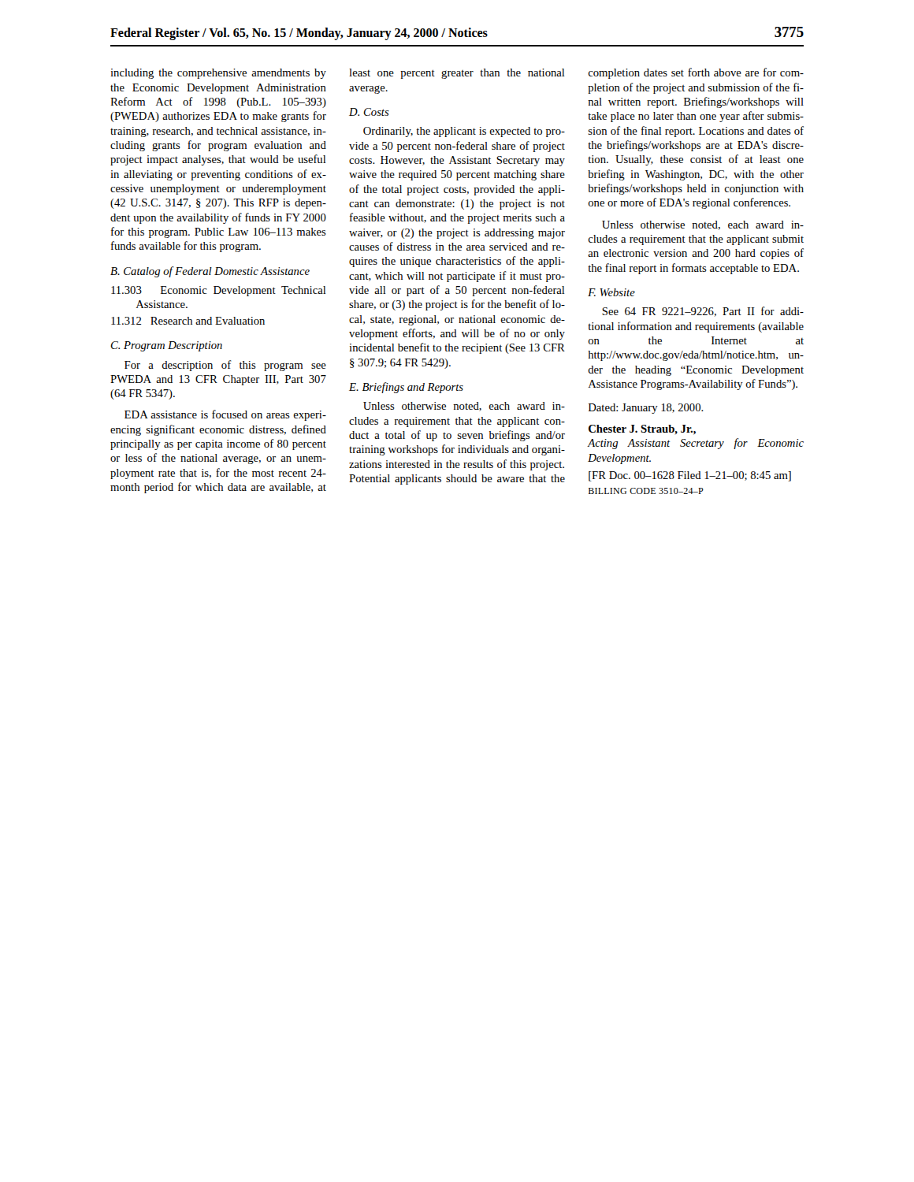Federal Register / Vol. 65, No. 15 / Monday, January 24, 2000 / Notices
3775
including the comprehensive amendments by the Economic Development Administration Reform Act of 1998 (Pub.L. 105–393) (PWEDA) authorizes EDA to make grants for training, research, and technical assistance, including grants for program evaluation and project impact analyses, that would be useful in alleviating or preventing conditions of excessive unemployment or underemployment (42 U.S.C. 3147, § 207). This RFP is dependent upon the availability of funds in FY 2000 for this program. Public Law 106–113 makes funds available for this program.
B. Catalog of Federal Domestic Assistance
11.303 Economic Development Technical Assistance.
11.312 Research and Evaluation
C. Program Description
For a description of this program see PWEDA and 13 CFR Chapter III, Part 307 (64 FR 5347).
EDA assistance is focused on areas experiencing significant economic distress, defined principally as per capita income of 80 percent or less of the national average, or an unemployment rate that is, for the most recent 24-month period for which data are available, at least one percent greater than the national average.
D. Costs
Ordinarily, the applicant is expected to provide a 50 percent non-federal share of project costs. However, the Assistant Secretary may waive the required 50 percent matching share of the total project costs, provided the applicant can demonstrate: (1) the project is not feasible without, and the project merits such a waiver, or (2) the project is addressing major causes of distress in the area serviced and requires the unique characteristics of the applicant, which will not participate if it must provide all or part of a 50 percent non-federal share, or (3) the project is for the benefit of local, state, regional, or national economic development efforts, and will be of no or only incidental benefit to the recipient (See 13 CFR § 307.9; 64 FR 5429).
E. Briefings and Reports
Unless otherwise noted, each award includes a requirement that the applicant conduct a total of up to seven briefings and/or training workshops for individuals and organizations interested in the results of this project. Potential applicants should be aware that the completion dates set forth above are for completion of the project and submission of the final written report. Briefings/workshops will take place no later than one year after submission of the final report. Locations and dates of the briefings/workshops are at EDA's discretion. Usually, these consist of at least one briefing in Washington, DC, with the other briefings/workshops held in conjunction with one or more of EDA's regional conferences.
Unless otherwise noted, each award includes a requirement that the applicant submit an electronic version and 200 hard copies of the final report in formats acceptable to EDA.
F. Website
See 64 FR 9221–9226, Part II for additional information and requirements (available on the Internet at http://www.doc.gov/eda/html/notice.htm, under the heading “Economic Development Assistance Programs-Availability of Funds”).
Dated: January 18, 2000.
Chester J. Straub, Jr.,
Acting Assistant Secretary for Economic Development.
[FR Doc. 00–1628 Filed 1–21–00; 8:45 am]
BILLING CODE 3510–24–P